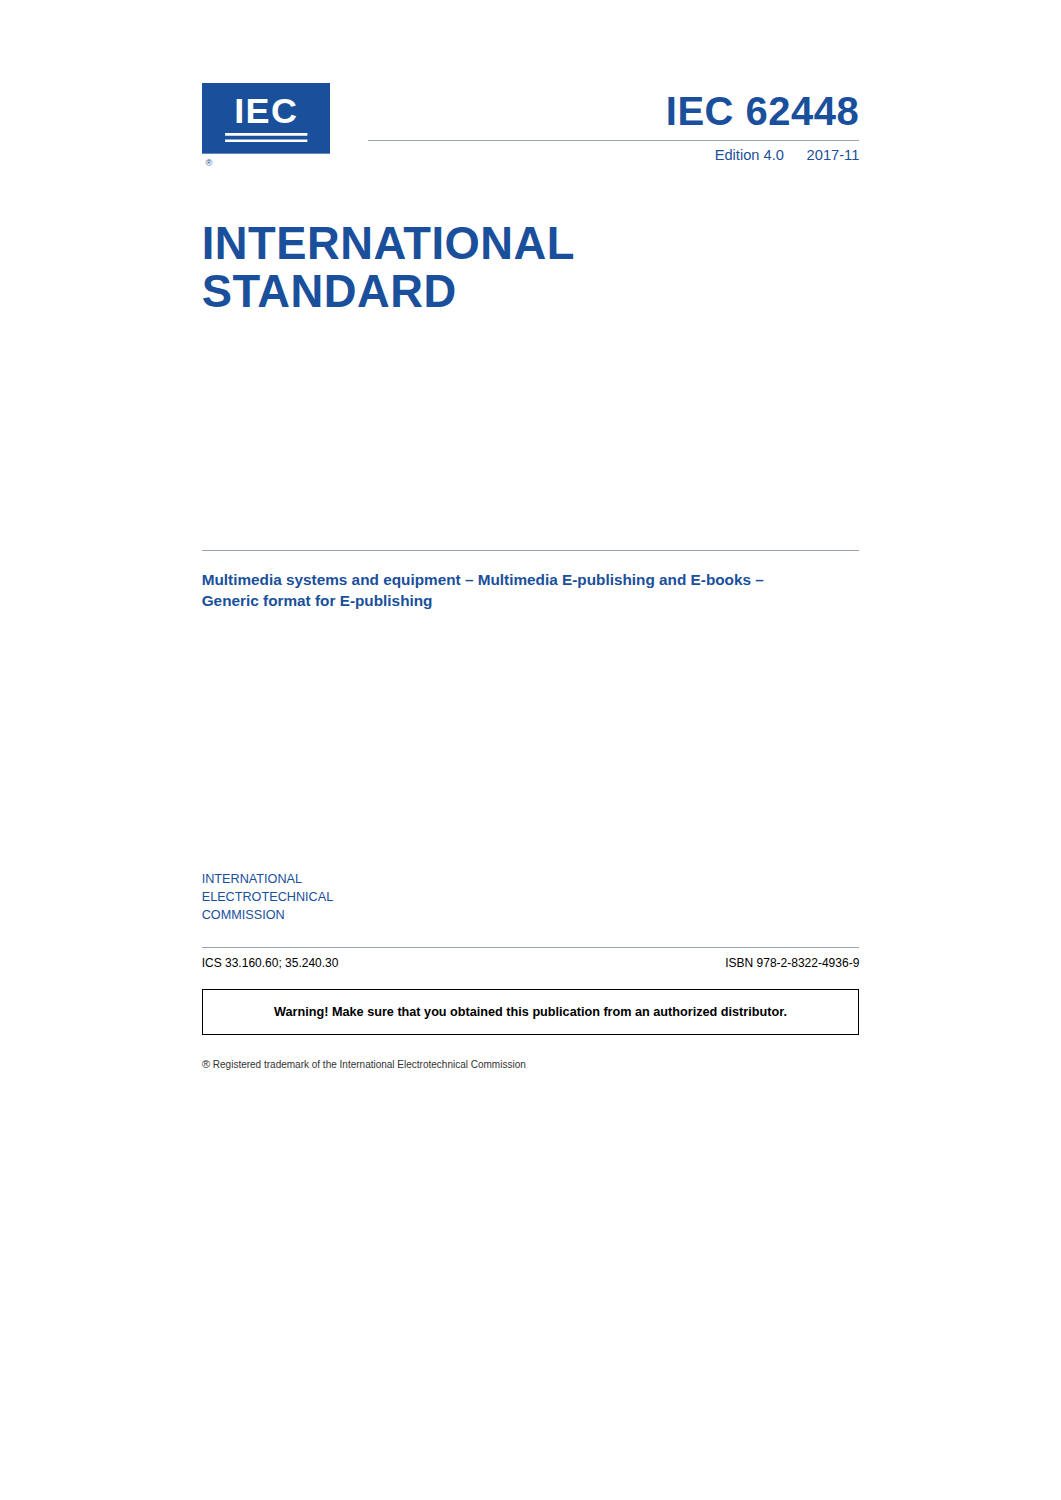IEC
®
IEC 62448
Edition 4.0 2017-11
INTERNATIONAL
STANDARD
Multimedia systems and equipment – Multimedia E-publishing and E-books –
Generic format for E-publishing
INTERNATIONAL
ELECTROTECHNICAL
COMMISSION
ICS 33.160.60; 35.240.30
ISBN 978-2-8322-4936-9
Warning! Make sure that you obtained this publication from an authorized distributor.
® Registered trademark of the International Electrotechnical Commission